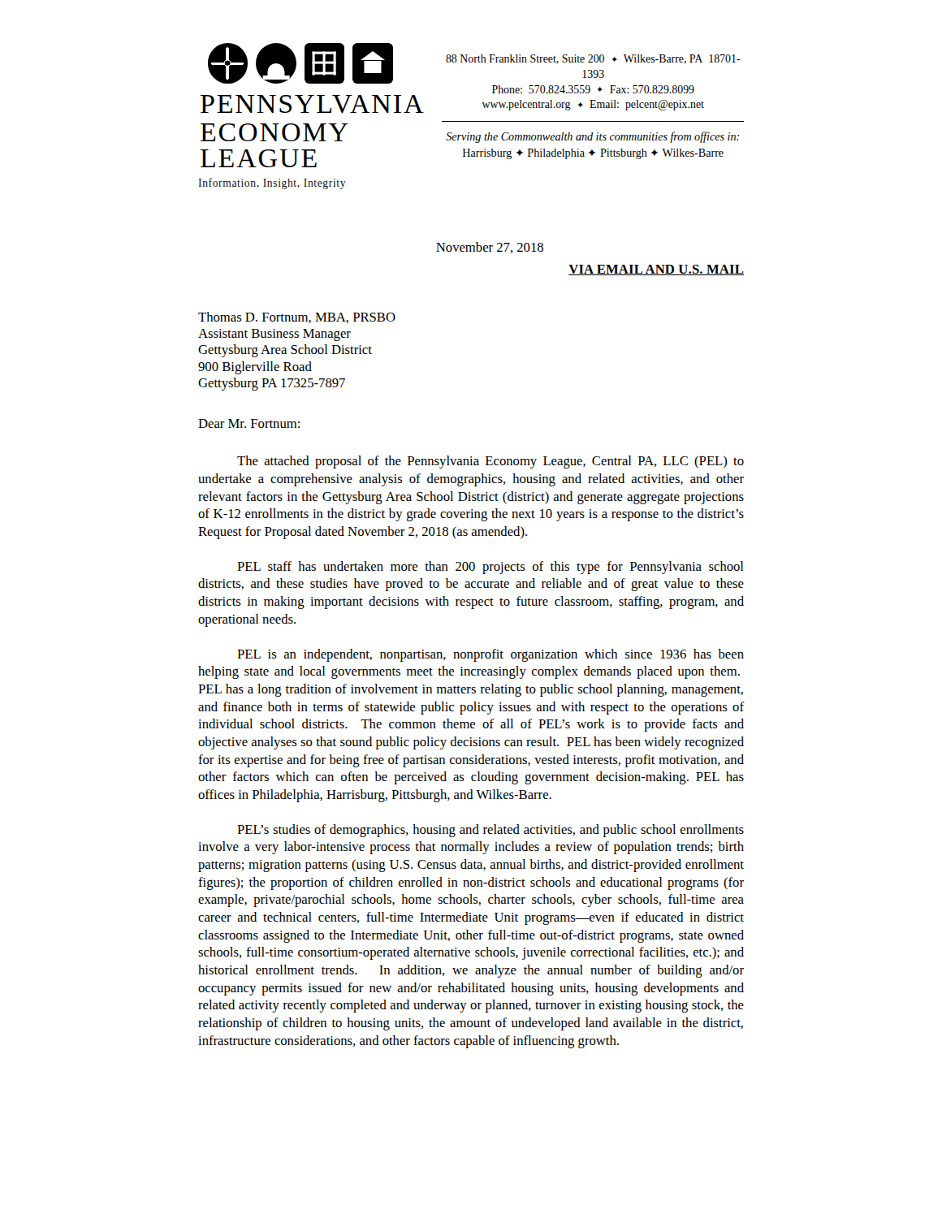PENNSYLVANIA ECONOMY LEAGUE
Information, Insight, Integrity
88 North Franklin Street, Suite 200 ✦ Wilkes-Barre, PA 18701-1393
Phone: 570.824.3559 ✦ Fax: 570.829.8099
www.pelcentral.org ✦ Email: pelcent@epix.net
Serving the Commonwealth and its communities from offices in:
Harrisburg ✦ Philadelphia ✦ Pittsburgh ✦ Wilkes-Barre
November 27, 2018
VIA EMAIL AND U.S. MAIL
Thomas D. Fortnum, MBA, PRSBO
Assistant Business Manager
Gettysburg Area School District
900 Biglerville Road
Gettysburg PA 17325-7897
Dear Mr. Fortnum:
The attached proposal of the Pennsylvania Economy League, Central PA, LLC (PEL) to undertake a comprehensive analysis of demographics, housing and related activities, and other relevant factors in the Gettysburg Area School District (district) and generate aggregate projections of K-12 enrollments in the district by grade covering the next 10 years is a response to the district’s Request for Proposal dated November 2, 2018 (as amended).
PEL staff has undertaken more than 200 projects of this type for Pennsylvania school districts, and these studies have proved to be accurate and reliable and of great value to these districts in making important decisions with respect to future classroom, staffing, program, and operational needs.
PEL is an independent, nonpartisan, nonprofit organization which since 1936 has been helping state and local governments meet the increasingly complex demands placed upon them. PEL has a long tradition of involvement in matters relating to public school planning, management, and finance both in terms of statewide public policy issues and with respect to the operations of individual school districts. The common theme of all of PEL’s work is to provide facts and objective analyses so that sound public policy decisions can result. PEL has been widely recognized for its expertise and for being free of partisan considerations, vested interests, profit motivation, and other factors which can often be perceived as clouding government decision-making. PEL has offices in Philadelphia, Harrisburg, Pittsburgh, and Wilkes-Barre.
PEL’s studies of demographics, housing and related activities, and public school enrollments involve a very labor-intensive process that normally includes a review of population trends; birth patterns; migration patterns (using U.S. Census data, annual births, and district-provided enrollment figures); the proportion of children enrolled in non-district schools and educational programs (for example, private/parochial schools, home schools, charter schools, cyber schools, full-time area career and technical centers, full-time Intermediate Unit programs—even if educated in district classrooms assigned to the Intermediate Unit, other full-time out-of-district programs, state owned schools, full-time consortium-operated alternative schools, juvenile correctional facilities, etc.); and historical enrollment trends. In addition, we analyze the annual number of building and/or occupancy permits issued for new and/or rehabilitated housing units, housing developments and related activity recently completed and underway or planned, turnover in existing housing stock, the relationship of children to housing units, the amount of undeveloped land available in the district, infrastructure considerations, and other factors capable of influencing growth.